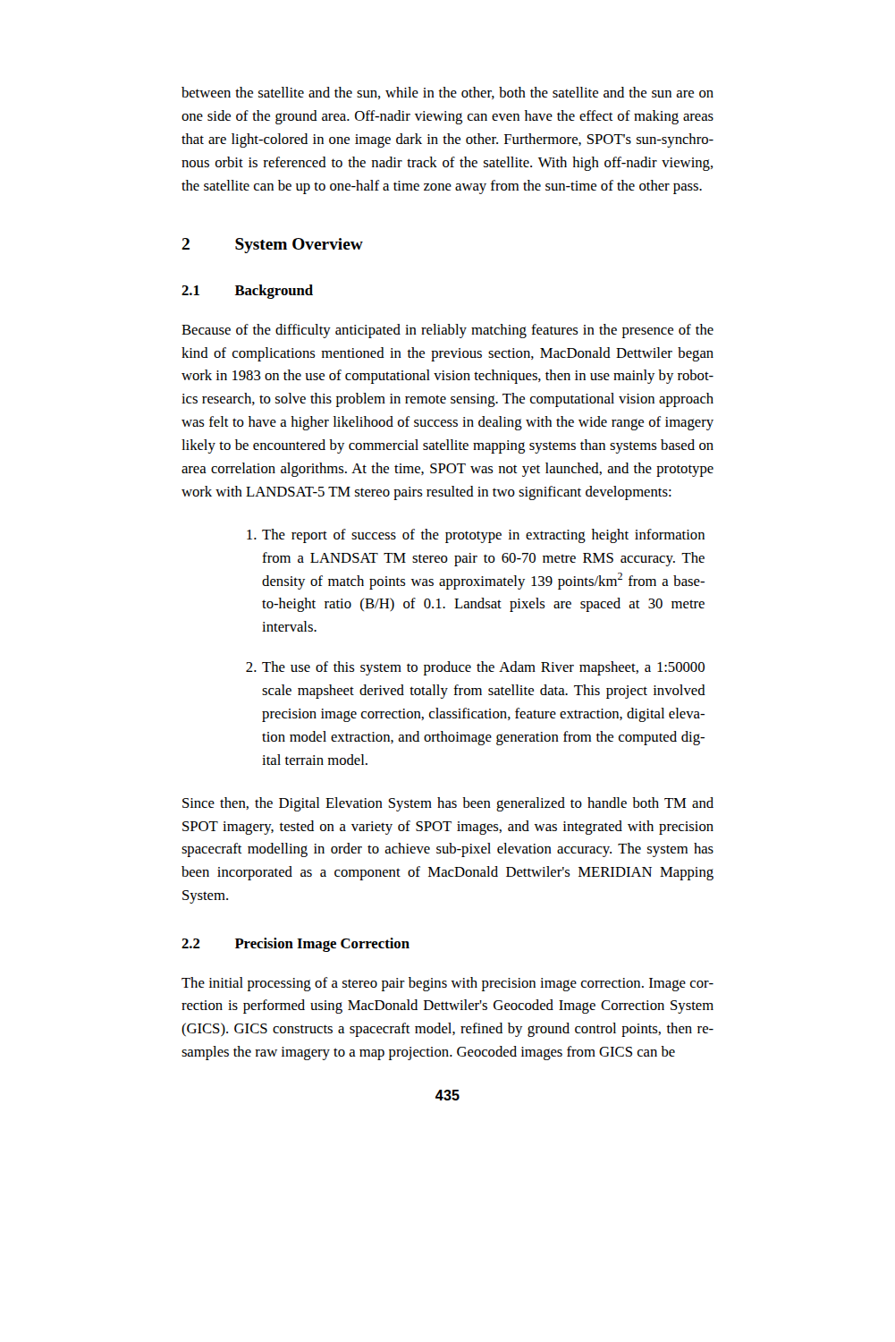between the satellite and the sun, while in the other, both the satellite and the sun are on one side of the ground area. Off-nadir viewing can even have the effect of making areas that are light-colored in one image dark in the other. Furthermore, SPOT's sun-synchronous orbit is referenced to the nadir track of the satellite. With high off-nadir viewing, the satellite can be up to one-half a time zone away from the sun-time of the other pass.
2 System Overview
2.1 Background
Because of the difficulty anticipated in reliably matching features in the presence of the kind of complications mentioned in the previous section, MacDonald Dettwiler began work in 1983 on the use of computational vision techniques, then in use mainly by robotics research, to solve this problem in remote sensing. The computational vision approach was felt to have a higher likelihood of success in dealing with the wide range of imagery likely to be encountered by commercial satellite mapping systems than systems based on area correlation algorithms. At the time, SPOT was not yet launched, and the prototype work with LANDSAT-5 TM stereo pairs resulted in two significant developments:
The report of success of the prototype in extracting height information from a LANDSAT TM stereo pair to 60-70 metre RMS accuracy. The density of match points was approximately 139 points/km2 from a base-to-height ratio (B/H) of 0.1. Landsat pixels are spaced at 30 metre intervals.
The use of this system to produce the Adam River mapsheet, a 1:50000 scale mapsheet derived totally from satellite data. This project involved precision image correction, classification, feature extraction, digital elevation model extraction, and orthoimage generation from the computed digital terrain model.
Since then, the Digital Elevation System has been generalized to handle both TM and SPOT imagery, tested on a variety of SPOT images, and was integrated with precision spacecraft modelling in order to achieve sub-pixel elevation accuracy. The system has been incorporated as a component of MacDonald Dettwiler's MERIDIAN Mapping System.
2.2 Precision Image Correction
The initial processing of a stereo pair begins with precision image correction. Image correction is performed using MacDonald Dettwiler's Geocoded Image Correction System (GICS). GICS constructs a spacecraft model, refined by ground control points, then resamples the raw imagery to a map projection. Geocoded images from GICS can be
435